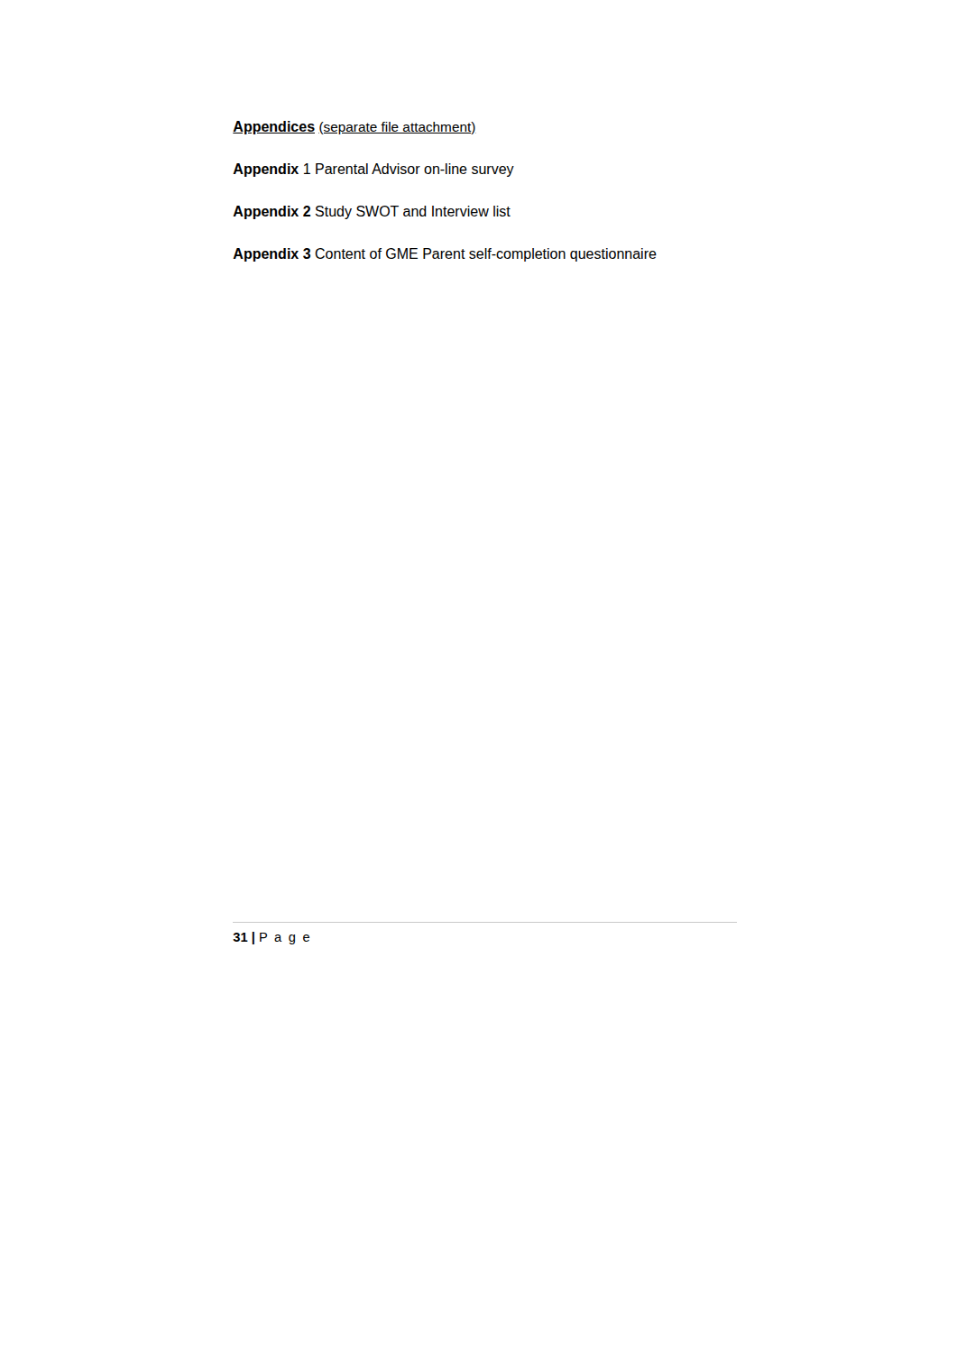Appendices (separate file attachment)
Appendix 1 Parental Advisor on-line survey
Appendix 2 Study SWOT and Interview list
Appendix 3 Content of GME Parent self-completion questionnaire
31 | P a g e